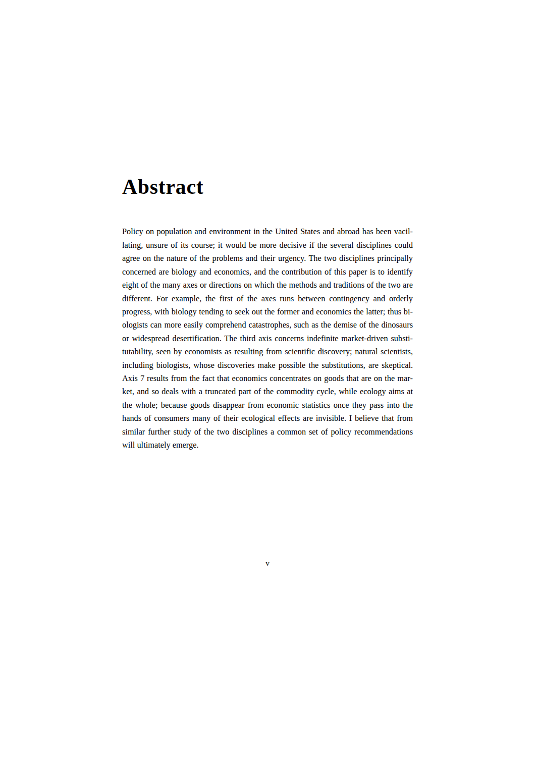Abstract
Policy on population and environment in the United States and abroad has been vacillating, unsure of its course; it would be more decisive if the several disciplines could agree on the nature of the problems and their urgency. The two disciplines principally concerned are biology and economics, and the contribution of this paper is to identify eight of the many axes or directions on which the methods and traditions of the two are different. For example, the first of the axes runs between contingency and orderly progress, with biology tending to seek out the former and economics the latter; thus biologists can more easily comprehend catastrophes, such as the demise of the dinosaurs or widespread desertification. The third axis concerns indefinite market-driven substitutability, seen by economists as resulting from scientific discovery; natural scientists, including biologists, whose discoveries make possible the substitutions, are skeptical. Axis 7 results from the fact that economics concentrates on goods that are on the market, and so deals with a truncated part of the commodity cycle, while ecology aims at the whole; because goods disappear from economic statistics once they pass into the hands of consumers many of their ecological effects are invisible. I believe that from similar further study of the two disciplines a common set of policy recommendations will ultimately emerge.
v